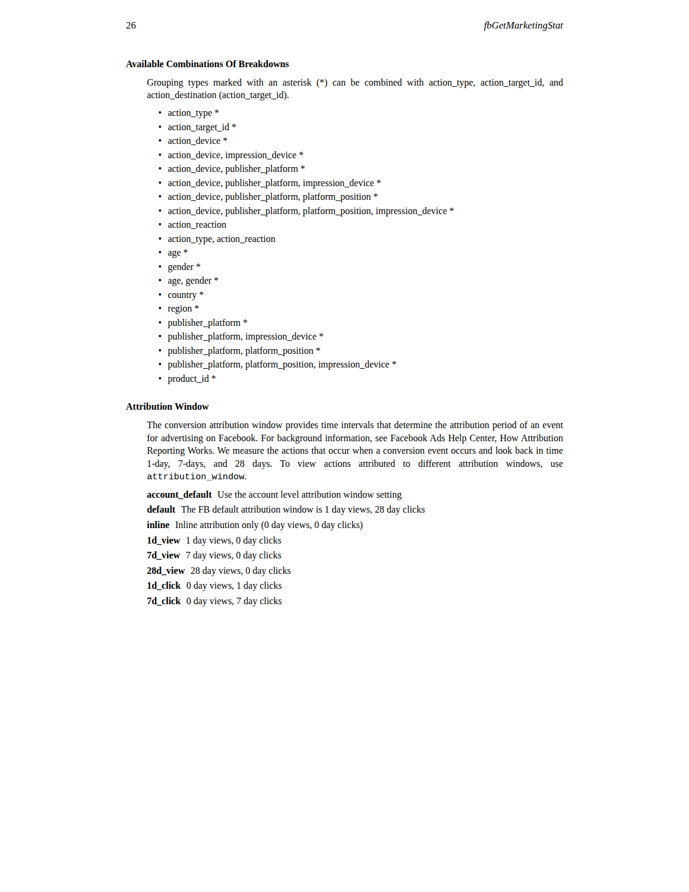26 fbGetMarketingStat
Available Combinations Of Breakdowns
Grouping types marked with an asterisk (*) can be combined with action_type, action_target_id, and action_destination (action_target_id).
action_type *
action_target_id *
action_device *
action_device, impression_device *
action_device, publisher_platform *
action_device, publisher_platform, impression_device *
action_device, publisher_platform, platform_position *
action_device, publisher_platform, platform_position, impression_device *
action_reaction
action_type, action_reaction
age *
gender *
age, gender *
country *
region *
publisher_platform *
publisher_platform, impression_device *
publisher_platform, platform_position *
publisher_platform, platform_position, impression_device *
product_id *
Attribution Window
The conversion attribution window provides time intervals that determine the attribution period of an event for advertising on Facebook. For background information, see Facebook Ads Help Center, How Attribution Reporting Works. We measure the actions that occur when a conversion event occurs and look back in time 1-day, 7-days, and 28 days. To view actions attributed to different attribution windows, use attribution_window.
account_default
Use the account level attribution window setting
default
The FB default attribution window is 1 day views, 28 day clicks
inline
Inline attribution only (0 day views, 0 day clicks)
1d_view
1 day views, 0 day clicks
7d_view
7 day views, 0 day clicks
28d_view
28 day views, 0 day clicks
1d_click
0 day views, 1 day clicks
7d_click
0 day views, 7 day clicks